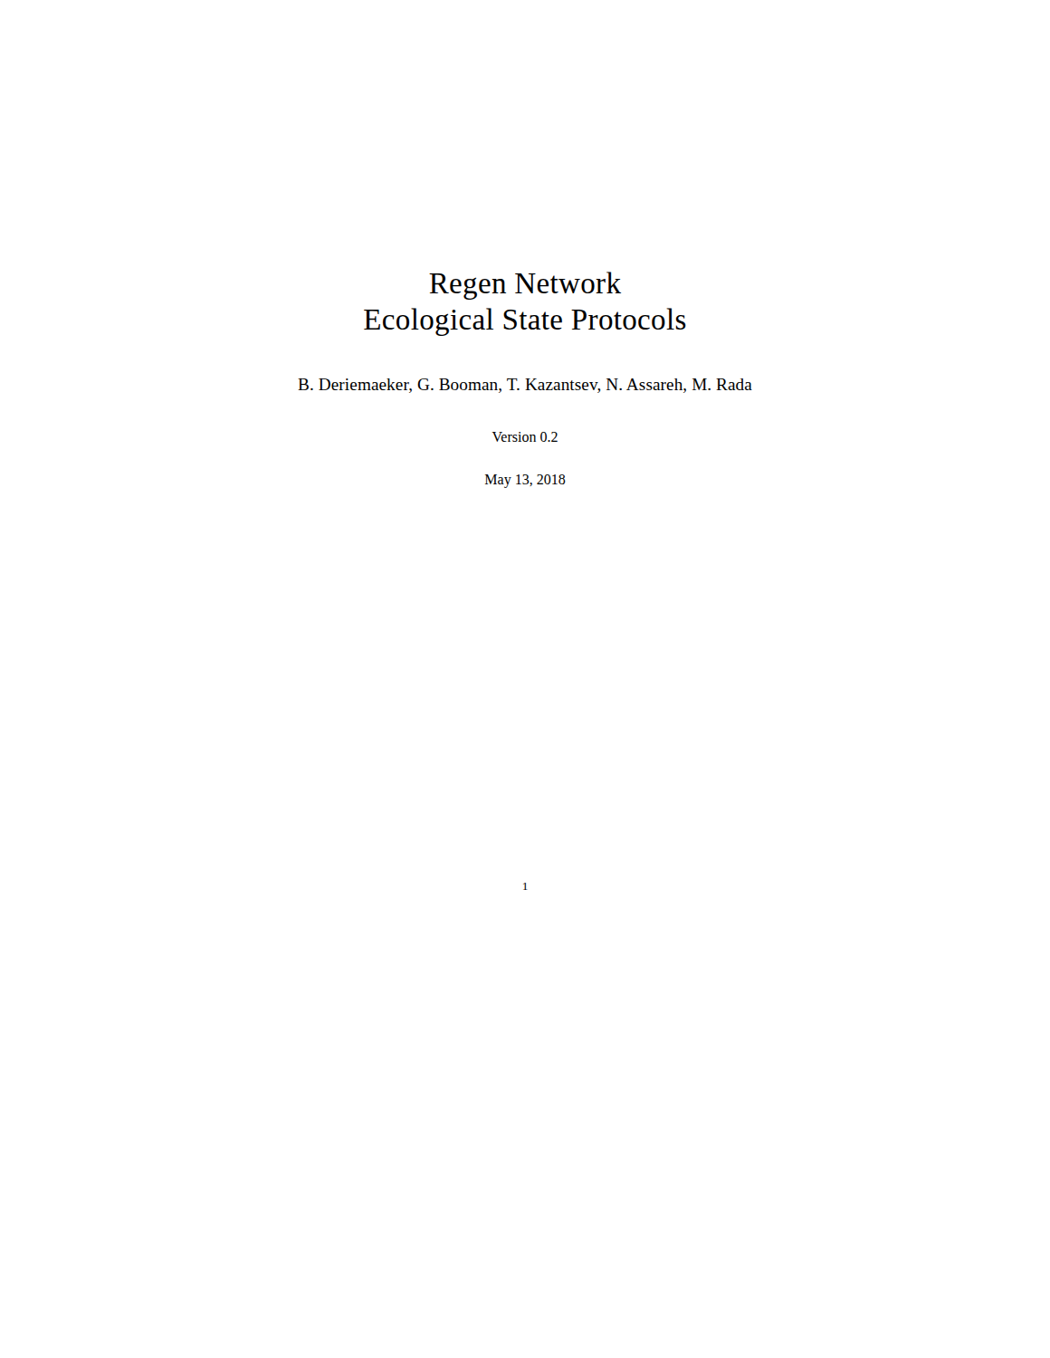Regen Network
Ecological State Protocols
B. Deriemaeker, G. Booman, T. Kazantsev, N. Assareh, M. Rada
Version 0.2
May 13, 2018
1